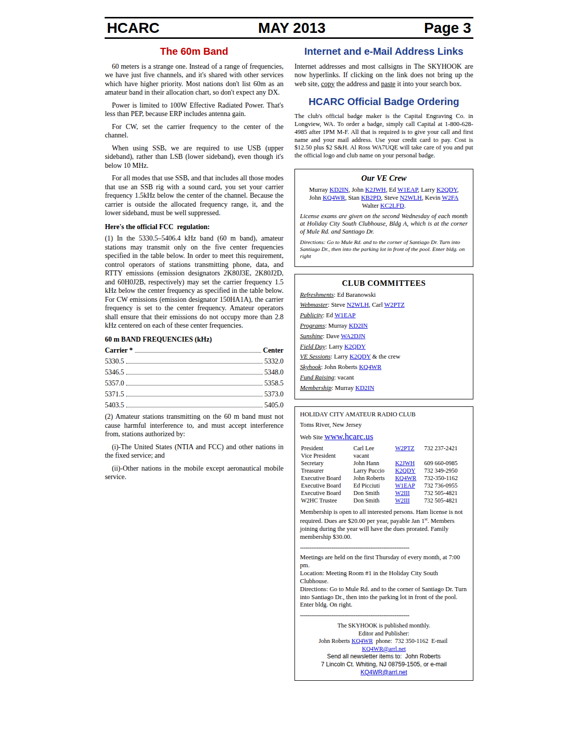HCARC MAY 2013 Page 3
The 60m Band
60 meters is a strange one. Instead of a range of frequencies, we have just five channels, and it's shared with other services which have higher priority. Most nations don't list 60m as an amateur band in their allocation chart, so don't expect any DX.
Power is limited to 100W Effective Radiated Power. That's less than PEP, because ERP includes antenna gain.
For CW, set the carrier frequency to the center of the channel.
When using SSB, we are required to use USB (upper sideband), rather than LSB (lower sideband), even though it's below 10 MHz.
For all modes that use SSB, and that includes all those modes that use an SSB rig with a sound card, you set your carrier frequency 1.5kHz below the center of the channel. Because the carrier is outside the allocated frequency range, it, and the lower sideband, must be well suppressed.
Here's the official FCC regulation:
(1) In the 5330.5–5406.4 kHz band (60 m band), amateur stations may transmit only on the five center frequencies specified in the table below. In order to meet this requirement, control operators of stations transmitting phone, data, and RTTY emissions (emission designators 2K80J3E, 2K80J2D, and 60H0J2B, respectively) may set the carrier frequency 1.5 kHz below the center frequency as specified in the table below. For CW emissions (emission designator 150HA1A), the carrier frequency is set to the center frequency. Amateur operators shall ensure that their emissions do not occupy more than 2.8 kHz centered on each of these center frequencies.
60 m BAND FREQUENCIES (kHz)
Carrier * Center
5330.5 5332.0
5346.5 5348.0
5357.0 5358.5
5371.5 5373.0
5403.5 5405.0
(2) Amateur stations transmitting on the 60 m band must not cause harmful interference to, and must accept interference from, stations authorized by:
(i)-The United States (NTIA and FCC) and other nations in the fixed service; and
(ii)-Other nations in the mobile except aeronautical mobile service.
Internet and e-Mail Address Links
Internet addresses and most callsigns in The SKYHOOK are now hyperlinks. If clicking on the link does not bring up the web site, copy the address and paste it into your search box.
HCARC Official Badge Ordering
The club's official badge maker is the Capital Engraving Co. in Longview, WA. To order a badge, simply call Capital at 1-800-628-4985 after 1PM M-F. All that is required is to give your call and first name and your mail address. Use your credit card to pay. Cost is $12.50 plus $2 S&H. Al Ross WA7UQE will take care of you and put the official logo and club name on your personal badge.
Our VE Crew
Murray KD2IN, John K2JWH, Ed W1EAP, Larry K2QDY,
John KQ4WR, Stan KB2PD, Steve N2WLH, Kevin W2FA
Walter KC2LFD.
License exams are given on the second Wednesday of each month at Holiday City South Clubhouse, Bldg A, which is at the corner of Mule Rd. and Santiago Dr.
Directions: Go to Mule Rd. and to the corner of Santiago Dr. Turn into Santiago Dr., then into the parking lot in front of the pool. Enter bldg. on right
CLUB COMMITTEES
Refreshments: Ed Baranowski
Webmaster: Steve N2WLH, Carl W2PTZ
Publicity: Ed W1EAP
Programs: Murray KD2IN
Sunshine: Dave WA2DJN
Field Day: Larry K2QDY
VE Sessions: Larry K2QDY & the crew
Skyhook: John Roberts KQ4WR
Fund Raising: vacant
Membership: Murray KD2IN
HOLIDAY CITY AMATEUR RADIO CLUB
Toms River, New Jersey
Web Site www.hcarc.us
| President | Carl Lee | W2PTZ | 732 237-2421 |
| Vice President | vacant | | |
| Secretary | John Hann | K2JWH | 609 660-0985 |
| Treasurer | Larry Puccio | K2QDY | 732 349-2950 |
| Executive Board | John Roberts | KQ4WR | 732-350-1162 |
| Executive Board | Ed Picciuti | W1EAP | 732 736-0955 |
| Executive Board | Don Smith | W2III | 732 505-4821 |
| W2HC Trustee | Don Smith | W2III | 732 505-4821 |
Membership is open to all interested persons. Ham license is not required. Dues are $20.00 per year, payable Jan 1st. Members joining during the year will have the dues prorated. Family membership $30.00.
-----------------------------------------------------------
Meetings are held on the first Thursday of every month, at 7:00 pm.
Location: Meeting Room #1 in the Holiday City South Clubhouse.
Directions: Go to Mule Rd. and to the corner of Santiago Dr. Turn into Santiago Dr., then into the parking lot in front of the pool. Enter bldg. On right.
-----------------------------------------------------------
The SKYHOOK is published monthly.
Editor and Publisher:
John Roberts KQ4WR phone: 732 350-1162 E-mail KQ4WR@arrl.net
Send all newsletter items to: John Roberts
7 Lincoln Ct. Whiting, NJ 08759-1505, or e-mail KQ4WR@arrl.net